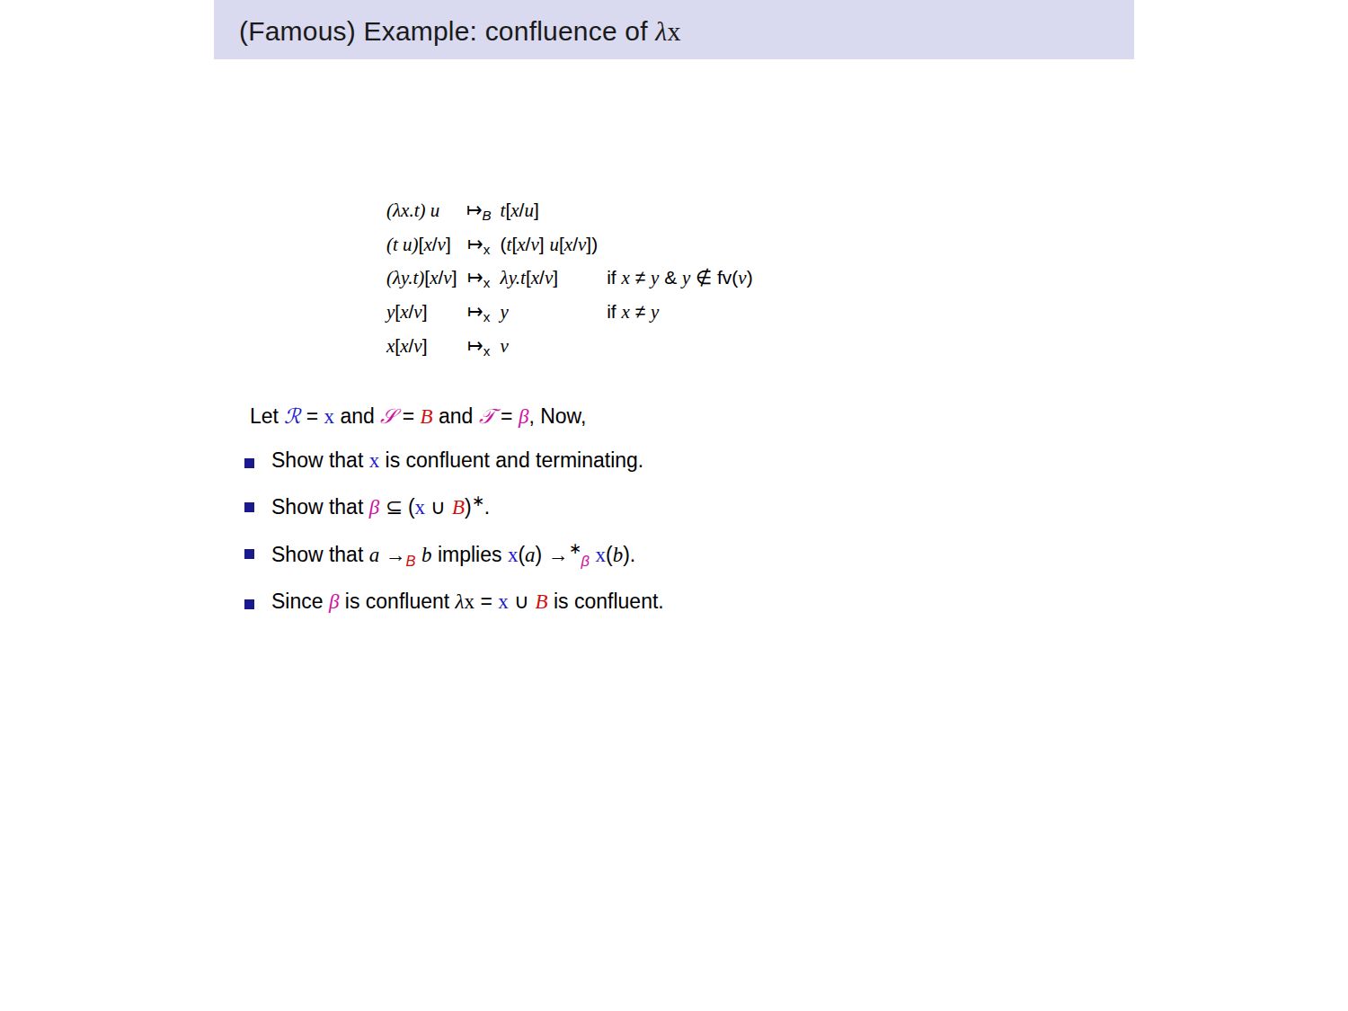(Famous) Example: confluence of λx
| (λx.t) u | ↦ B | t [ x / u ] | |
| (t u) [ x / v ] | ↦ x | ( t [ x / v ] u [ x / v ]) | |
| (λy.t) [ x / v ] | ↦ x | λy.t [ x / v ] | if x ≠ y & y ∉ fv ( v ) |
| y [ x / v ] | ↦ x | y | if x ≠ y |
| x [ x / v ] | ↦ x | v | |
Let ℛ = x and 𝒮 = B and 𝒯 = β, Now,
Show that x is confluent and terminating.
Show that β ⊆ (x ∪ B)∗.
Show that a →B b implies x(a) →∗β x(b).
Since β is confluent λx = x ∪ B is confluent.